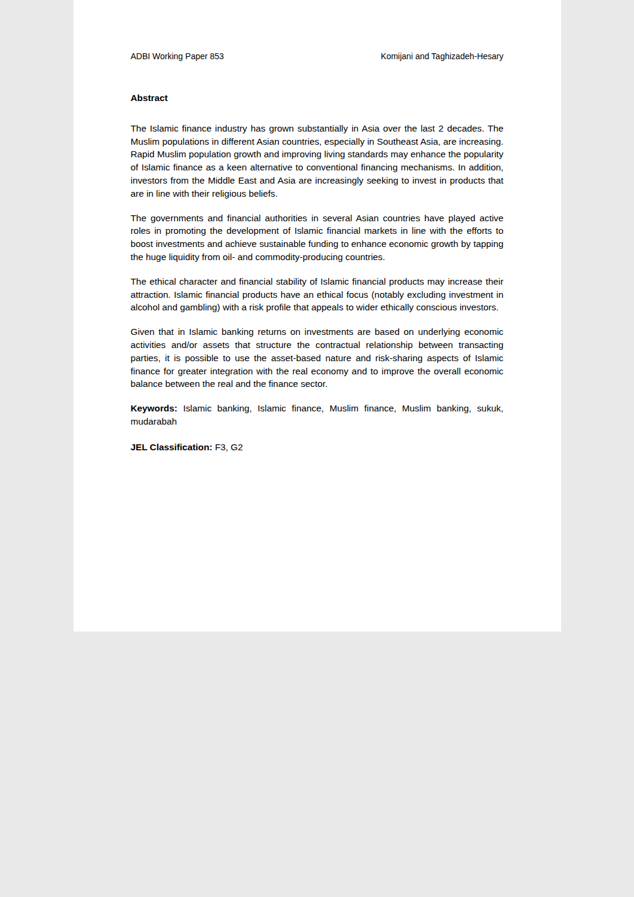ADBI Working Paper 853 Komijani and Taghizadeh-Hesary
Abstract
The Islamic finance industry has grown substantially in Asia over the last 2 decades. The Muslim populations in different Asian countries, especially in Southeast Asia, are increasing. Rapid Muslim population growth and improving living standards may enhance the popularity of Islamic finance as a keen alternative to conventional financing mechanisms. In addition, investors from the Middle East and Asia are increasingly seeking to invest in products that are in line with their religious beliefs.
The governments and financial authorities in several Asian countries have played active roles in promoting the development of Islamic financial markets in line with the efforts to boost investments and achieve sustainable funding to enhance economic growth by tapping the huge liquidity from oil- and commodity-producing countries.
The ethical character and financial stability of Islamic financial products may increase their attraction. Islamic financial products have an ethical focus (notably excluding investment in alcohol and gambling) with a risk profile that appeals to wider ethically conscious investors.
Given that in Islamic banking returns on investments are based on underlying economic activities and/or assets that structure the contractual relationship between transacting parties, it is possible to use the asset-based nature and risk-sharing aspects of Islamic finance for greater integration with the real economy and to improve the overall economic balance between the real and the finance sector.
Keywords: Islamic banking, Islamic finance, Muslim finance, Muslim banking, sukuk, mudarabah
JEL Classification: F3, G2